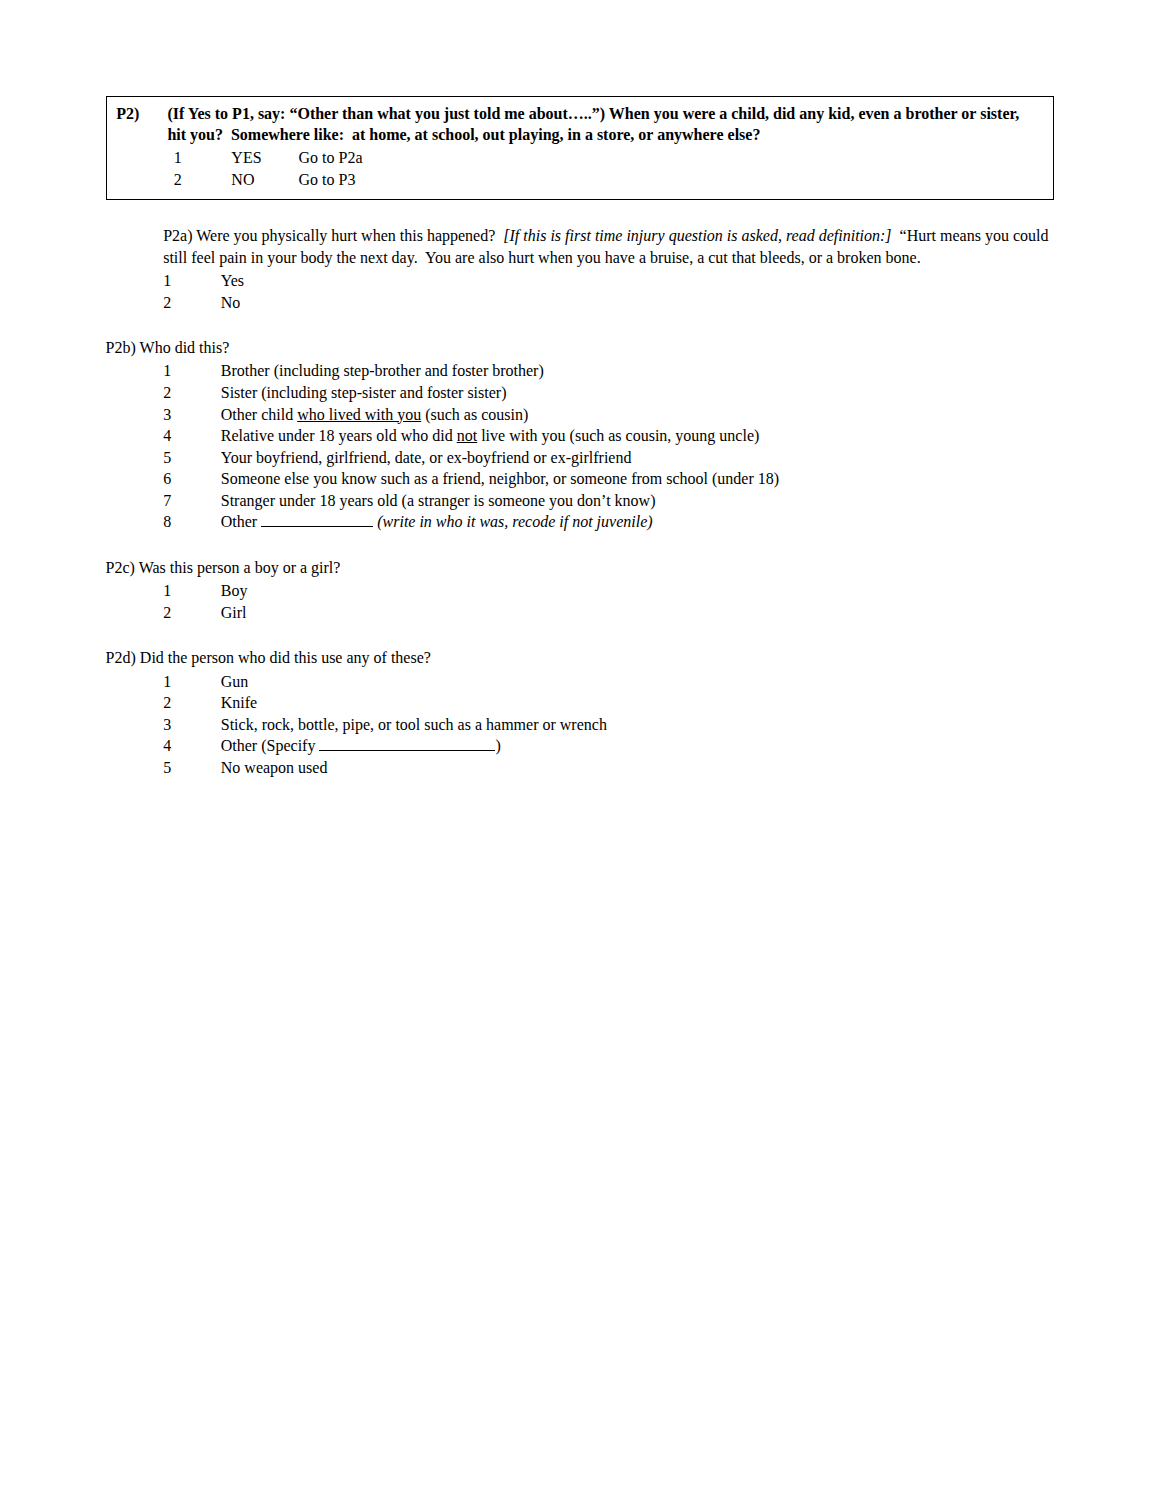P2)(If Yes to P1, say: “Other than what you just told me about…..”) When you were a child, did any kid, even a brother or sister, hit you? Somewhere like: at home, at school, out playing, in a store, or anywhere else?
| 1 | YES | Go to P2a |
| 2 | NO | Go to P3 |
P2a) Were you physically hurt when this happened? [If this is first time injury question is asked, read definition:] “Hurt means you could still feel pain in your body the next day. You are also hurt when you have a bruise, a cut that bleeds, or a broken bone.
| 1 | Yes |
| 2 | No |
P2b) Who did this?
| 1 | Brother (including step-brother and foster brother) |
| 2 | Sister (including step-sister and foster sister) |
| 3 | Other child who lived with you (such as cousin) |
| 4 | Relative under 18 years old who did not live with you (such as cousin, young uncle) |
| 5 | Your boyfriend, girlfriend, date, or ex-boyfriend or ex-girlfriend |
| 6 | Someone else you know such as a friend, neighbor, or someone from school (under 18) |
| 7 | Stranger under 18 years old (a stranger is someone you don’t know) |
| 8 | Other (write in who it was, recode if not juvenile) |
P2c) Was this person a boy or a girl?
| 1 | Boy |
| 2 | Girl |
P2d) Did the person who did this use any of these?
| 1 | Gun |
| 2 | Knife |
| 3 | Stick, rock, bottle, pipe, or tool such as a hammer or wrench |
| 4 | Other (Specify ) |
| 5 | No weapon used |